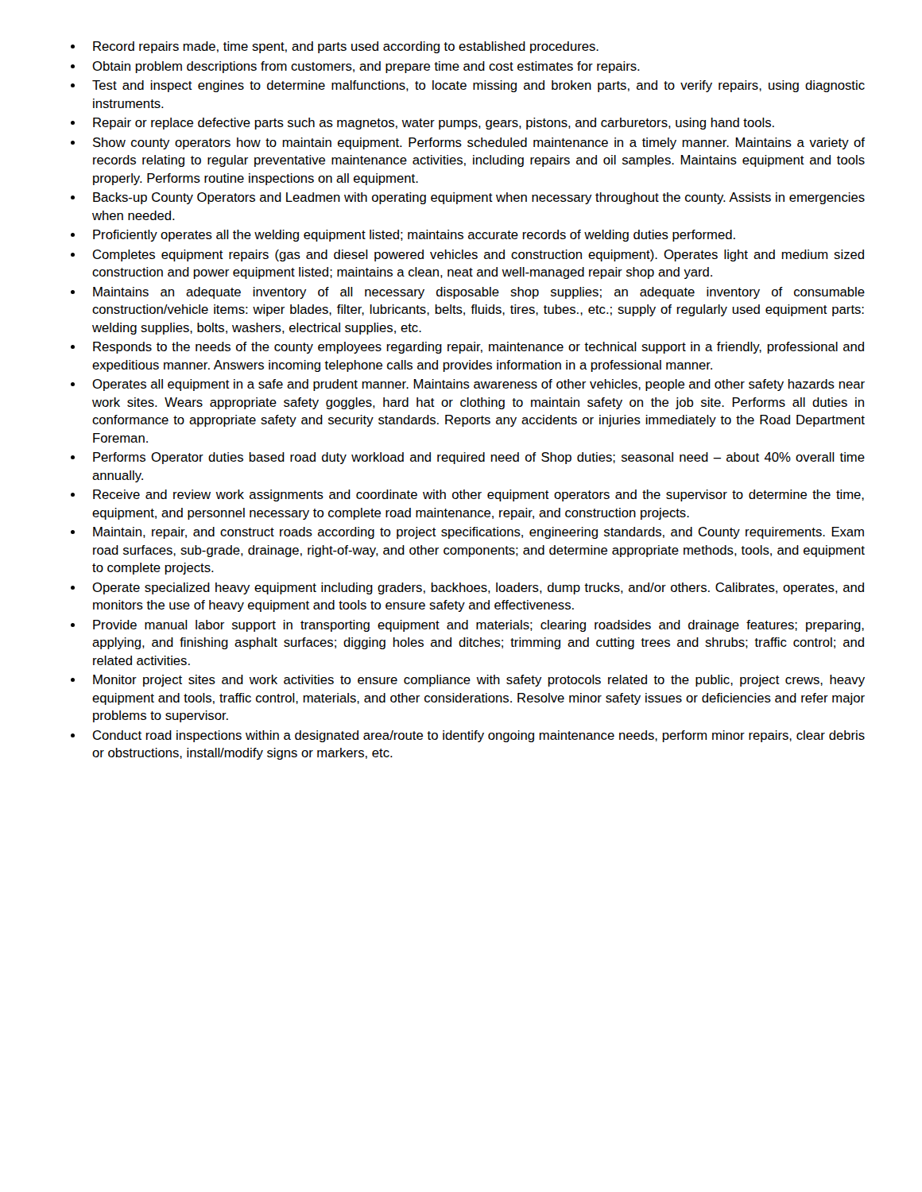Record repairs made, time spent, and parts used according to established procedures.
Obtain problem descriptions from customers, and prepare time and cost estimates for repairs.
Test and inspect engines to determine malfunctions, to locate missing and broken parts, and to verify repairs, using diagnostic instruments.
Repair or replace defective parts such as magnetos, water pumps, gears, pistons, and carburetors, using hand tools.
Show county operators how to maintain equipment. Performs scheduled maintenance in a timely manner. Maintains a variety of records relating to regular preventative maintenance activities, including repairs and oil samples. Maintains equipment and tools properly. Performs routine inspections on all equipment.
Backs-up County Operators and Leadmen with operating equipment when necessary throughout the county. Assists in emergencies when needed.
Proficiently operates all the welding equipment listed; maintains accurate records of welding duties performed.
Completes equipment repairs (gas and diesel powered vehicles and construction equipment). Operates light and medium sized construction and power equipment listed; maintains a clean, neat and well-managed repair shop and yard.
Maintains an adequate inventory of all necessary disposable shop supplies; an adequate inventory of consumable construction/vehicle items: wiper blades, filter, lubricants, belts, fluids, tires, tubes., etc.; supply of regularly used equipment parts: welding supplies, bolts, washers, electrical supplies, etc.
Responds to the needs of the county employees regarding repair, maintenance or technical support in a friendly, professional and expeditious manner. Answers incoming telephone calls and provides information in a professional manner.
Operates all equipment in a safe and prudent manner. Maintains awareness of other vehicles, people and other safety hazards near work sites. Wears appropriate safety goggles, hard hat or clothing to maintain safety on the job site. Performs all duties in conformance to appropriate safety and security standards. Reports any accidents or injuries immediately to the Road Department Foreman.
Performs Operator duties based road duty workload and required need of Shop duties; seasonal need – about 40% overall time annually.
Receive and review work assignments and coordinate with other equipment operators and the supervisor to determine the time, equipment, and personnel necessary to complete road maintenance, repair, and construction projects.
Maintain, repair, and construct roads according to project specifications, engineering standards, and County requirements. Exam road surfaces, sub-grade, drainage, right-of-way, and other components; and determine appropriate methods, tools, and equipment to complete projects.
Operate specialized heavy equipment including graders, backhoes, loaders, dump trucks, and/or others. Calibrates, operates, and monitors the use of heavy equipment and tools to ensure safety and effectiveness.
Provide manual labor support in transporting equipment and materials; clearing roadsides and drainage features; preparing, applying, and finishing asphalt surfaces; digging holes and ditches; trimming and cutting trees and shrubs; traffic control; and related activities.
Monitor project sites and work activities to ensure compliance with safety protocols related to the public, project crews, heavy equipment and tools, traffic control, materials, and other considerations. Resolve minor safety issues or deficiencies and refer major problems to supervisor.
Conduct road inspections within a designated area/route to identify ongoing maintenance needs, perform minor repairs, clear debris or obstructions, install/modify signs or markers, etc.